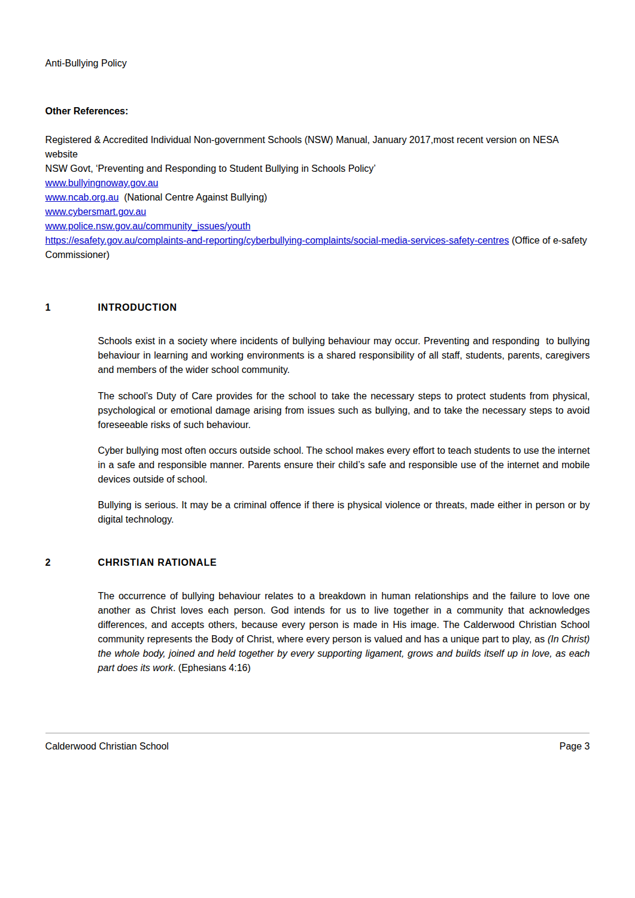Anti-Bullying Policy
Other References:
Registered & Accredited Individual Non-government Schools (NSW) Manual, January 2017,most recent version on NESA website
NSW Govt, ‘Preventing and Responding to Student Bullying in Schools Policy’
www.bullyingnoway.gov.au
www.ncab.org.au (National Centre Against Bullying)
www.cybersmart.gov.au
www.police.nsw.gov.au/community_issues/youth
https://esafety.gov.au/complaints-and-reporting/cyberbullying-complaints/social-media-services-safety-centres (Office of e-safety Commissioner)
1 INTRODUCTION
Schools exist in a society where incidents of bullying behaviour may occur. Preventing and responding to bullying behaviour in learning and working environments is a shared responsibility of all staff, students, parents, caregivers and members of the wider school community.
The school’s Duty of Care provides for the school to take the necessary steps to protect students from physical, psychological or emotional damage arising from issues such as bullying, and to take the necessary steps to avoid foreseeable risks of such behaviour.
Cyber bullying most often occurs outside school. The school makes every effort to teach students to use the internet in a safe and responsible manner. Parents ensure their child’s safe and responsible use of the internet and mobile devices outside of school.
Bullying is serious. It may be a criminal offence if there is physical violence or threats, made either in person or by digital technology.
2 CHRISTIAN RATIONALE
The occurrence of bullying behaviour relates to a breakdown in human relationships and the failure to love one another as Christ loves each person. God intends for us to live together in a community that acknowledges differences, and accepts others, because every person is made in His image. The Calderwood Christian School community represents the Body of Christ, where every person is valued and has a unique part to play, as (In Christ) the whole body, joined and held together by every supporting ligament, grows and builds itself up in love, as each part does its work. (Ephesians 4:16)
Calderwood Christian School Page 3